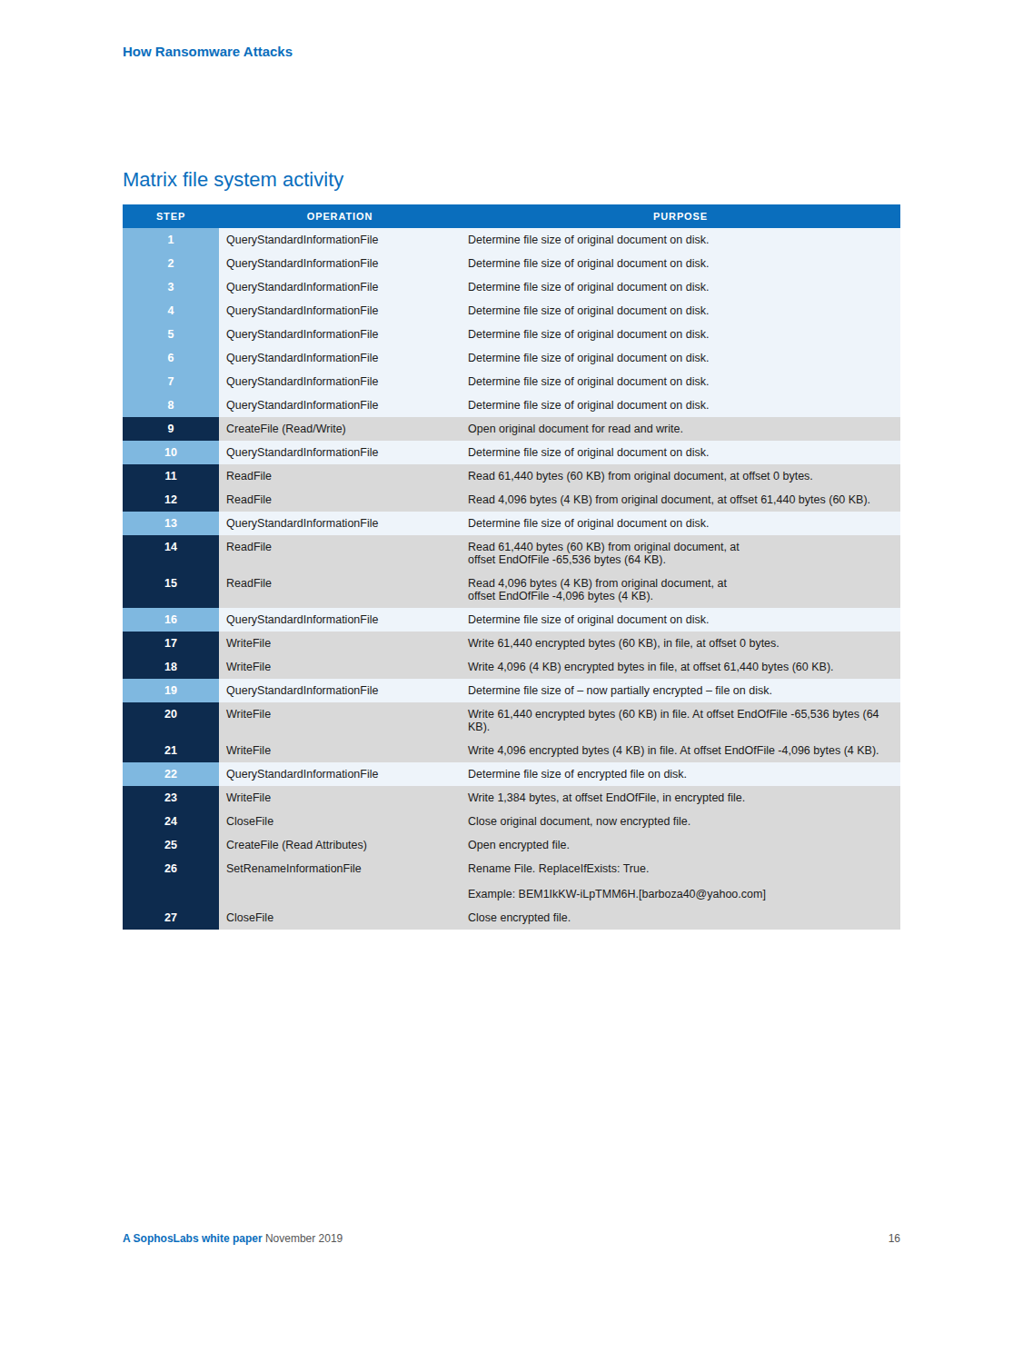How Ransomware Attacks
Matrix file system activity
| STEP | OPERATION | PURPOSE |
| --- | --- | --- |
| 1 | QueryStandardInformationFile | Determine file size of original document on disk. |
| 2 | QueryStandardInformationFile | Determine file size of original document on disk. |
| 3 | QueryStandardInformationFile | Determine file size of original document on disk. |
| 4 | QueryStandardInformationFile | Determine file size of original document on disk. |
| 5 | QueryStandardInformationFile | Determine file size of original document on disk. |
| 6 | QueryStandardInformationFile | Determine file size of original document on disk. |
| 7 | QueryStandardInformationFile | Determine file size of original document on disk. |
| 8 | QueryStandardInformationFile | Determine file size of original document on disk. |
| 9 | CreateFile (Read/Write) | Open original document for read and write. |
| 10 | QueryStandardInformationFile | Determine file size of original document on disk. |
| 11 | ReadFile | Read 61,440 bytes (60 KB) from original document, at offset 0 bytes. |
| 12 | ReadFile | Read 4,096 bytes (4 KB) from original document, at offset 61,440 bytes (60 KB). |
| 13 | QueryStandardInformationFile | Determine file size of original document on disk. |
| 14 | ReadFile | Read 61,440 bytes (60 KB) from original document, at offset EndOfFile -65,536 bytes (64 KB). |
| 15 | ReadFile | Read 4,096 bytes (4 KB) from original document, at offset EndOfFile -4,096 bytes (4 KB). |
| 16 | QueryStandardInformationFile | Determine file size of original document on disk. |
| 17 | WriteFile | Write 61,440 encrypted bytes (60 KB), in file, at offset 0 bytes. |
| 18 | WriteFile | Write 4,096 (4 KB) encrypted bytes in file, at offset 61,440 bytes (60 KB). |
| 19 | QueryStandardInformationFile | Determine file size of – now partially encrypted – file on disk. |
| 20 | WriteFile | Write 61,440 encrypted bytes (60 KB) in file. At offset EndOfFile -65,536 bytes (64 KB). |
| 21 | WriteFile | Write 4,096 encrypted bytes (4 KB) in file. At offset EndOfFile -4,096 bytes (4 KB). |
| 22 | QueryStandardInformationFile | Determine file size of encrypted file on disk. |
| 23 | WriteFile | Write 1,384 bytes, at offset EndOfFile, in encrypted file. |
| 24 | CloseFile | Close original document, now encrypted file. |
| 25 | CreateFile (Read Attributes) | Open encrypted file. |
| 26 | SetRenameInformationFile | Rename File. ReplaceIfExists: True. Example: BEM1IkKW-iLpTMM6H.[barboza40@yahoo.com] |
| 27 | CloseFile | Close encrypted file. |
A SophosLabs white paper November 2019
16